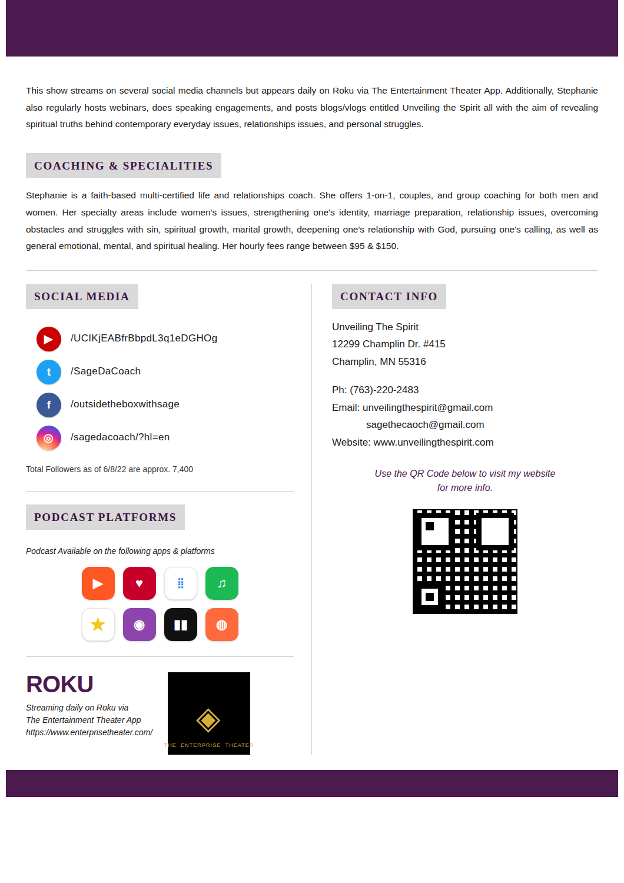This show streams on several social media channels but appears daily on Roku via The Entertainment Theater App. Additionally, Stephanie also regularly hosts webinars, does speaking engagements, and posts blogs/vlogs entitled Unveiling the Spirit all with the aim of revealing spiritual truths behind contemporary everyday issues, relationships issues, and personal struggles.
Coaching & Specialities
Stephanie is a faith-based multi-certified life and relationships coach. She offers 1-on-1, couples, and group coaching for both men and women. Her specialty areas include women's issues, strengthening one's identity, marriage preparation, relationship issues, overcoming obstacles and struggles with sin, spiritual growth, marital growth, deepening one's relationship with God, pursuing one's calling, as well as general emotional, mental, and spiritual healing. Her hourly fees range between $95 & $150.
Social Media
▶/UCIKjEABfrBbpdL3q1eDGHOg
t/SageDaCoach
f/outsidetheboxwithsage
◎/sagedacoach/?hl=en
Total Followers as of 6/8/22 are approx. 7,400
Podcast Platforms
Podcast Available on the following apps & platforms
▶
♥
⦙⦙
♫
★
◉
▮▮
◍
ROKU
Streaming daily on Roku via
The Entertainment Theater App
https://www.enterprisetheater.com/
◈
THE ENTERPRISE THEATER
Contact Info
Unveiling The Spirit
12299 Champlin Dr. #415
Champlin, MN 55316
Ph: (763)-220-2483
Email: unveilingthespirit@gmail.com
sagethecaoch@gmail.com
Website: www.unveilingthespirit.com
Use the QR Code below to visit my website
for more info.